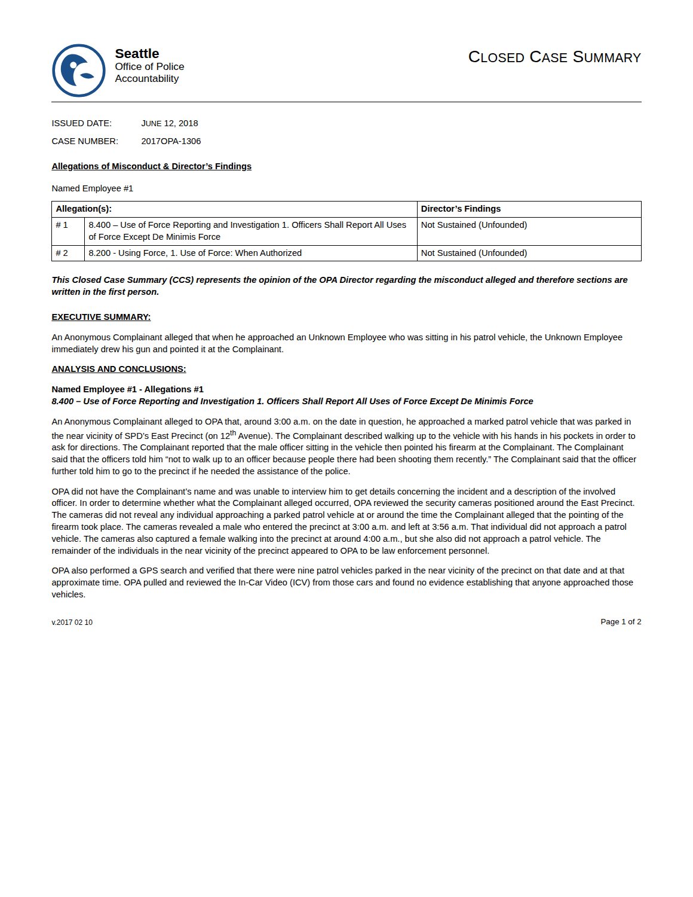Seattle
Office of Police
Accountability
CLOSED CASE SUMMARY
ISSUED DATE:
JUNE 12, 2018
CASE NUMBER:
2017OPA-1306
Allegations of Misconduct & Director’s Findings
Named Employee #1
| Allegation(s): | Director’s Findings |
| --- | --- |
| # 1 | 8.400 – Use of Force Reporting and Investigation 1. Officers Shall Report All Uses of Force Except De Minimis Force | Not Sustained (Unfounded) |
| # 2 | 8.200 - Using Force, 1. Use of Force: When Authorized | Not Sustained (Unfounded) |
This Closed Case Summary (CCS) represents the opinion of the OPA Director regarding the misconduct alleged and therefore sections are written in the first person.
EXECUTIVE SUMMARY:
An Anonymous Complainant alleged that when he approached an Unknown Employee who was sitting in his patrol vehicle, the Unknown Employee immediately drew his gun and pointed it at the Complainant.
ANALYSIS AND CONCLUSIONS:
Named Employee #1 - Allegations #1
8.400 – Use of Force Reporting and Investigation 1. Officers Shall Report All Uses of Force Except De Minimis Force
An Anonymous Complainant alleged to OPA that, around 3:00 a.m. on the date in question, he approached a marked patrol vehicle that was parked in the near vicinity of SPD’s East Precinct (on 12th Avenue). The Complainant described walking up to the vehicle with his hands in his pockets in order to ask for directions. The Complainant reported that the male officer sitting in the vehicle then pointed his firearm at the Complainant. The Complainant said that the officers told him “not to walk up to an officer because people there had been shooting them recently.” The Complainant said that the officer further told him to go to the precinct if he needed the assistance of the police.
OPA did not have the Complainant’s name and was unable to interview him to get details concerning the incident and a description of the involved officer. In order to determine whether what the Complainant alleged occurred, OPA reviewed the security cameras positioned around the East Precinct. The cameras did not reveal any individual approaching a parked patrol vehicle at or around the time the Complainant alleged that the pointing of the firearm took place. The cameras revealed a male who entered the precinct at 3:00 a.m. and left at 3:56 a.m. That individual did not approach a patrol vehicle. The cameras also captured a female walking into the precinct at around 4:00 a.m., but she also did not approach a patrol vehicle. The remainder of the individuals in the near vicinity of the precinct appeared to OPA to be law enforcement personnel.
OPA also performed a GPS search and verified that there were nine patrol vehicles parked in the near vicinity of the precinct on that date and at that approximate time. OPA pulled and reviewed the In-Car Video (ICV) from those cars and found no evidence establishing that anyone approached those vehicles.
v.2017 02 10
Page 1 of 2